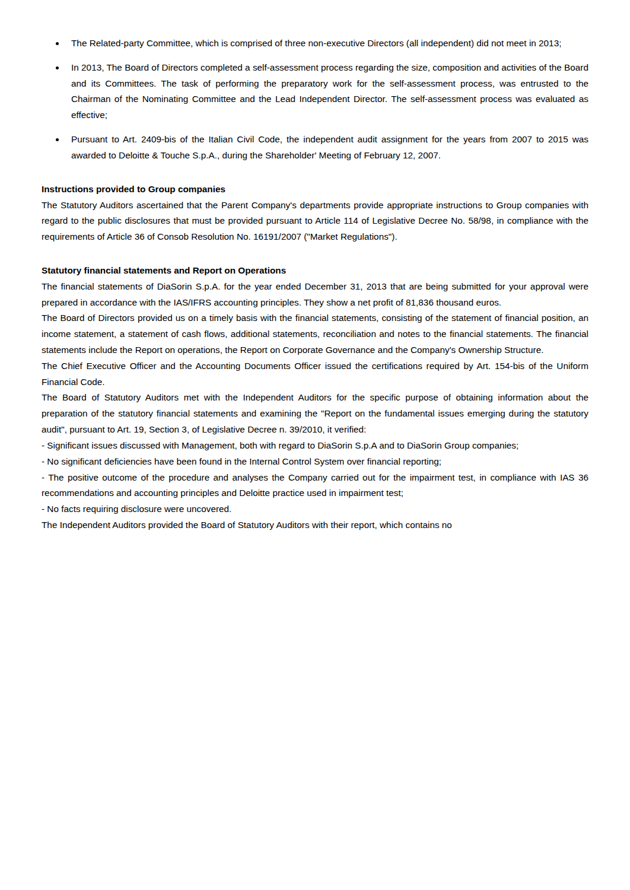The Related-party Committee, which is comprised of three non-executive Directors (all independent) did not meet in 2013;
In 2013, The Board of Directors completed a self-assessment process regarding the size, composition and activities of the Board and its Committees. The task of performing the preparatory work for the self-assessment process, was entrusted to the Chairman of the Nominating Committee and the Lead Independent Director. The self-assessment process was evaluated as effective;
Pursuant to Art. 2409-bis of the Italian Civil Code, the independent audit assignment for the years from 2007 to 2015 was awarded to Deloitte & Touche S.p.A., during the Shareholder' Meeting of February 12, 2007.
Instructions provided to Group companies
The Statutory Auditors ascertained that the Parent Company's departments provide appropriate instructions to Group companies with regard to the public disclosures that must be provided pursuant to Article 114 of Legislative Decree No. 58/98, in compliance with the requirements of Article 36 of Consob Resolution No. 16191/2007 ("Market Regulations").
Statutory financial statements and Report on Operations
The financial statements of DiaSorin S.p.A. for the year ended December 31, 2013 that are being submitted for your approval were prepared in accordance with the IAS/IFRS accounting principles. They show a net profit of 81,836 thousand euros.
The Board of Directors provided us on a timely basis with the financial statements, consisting of the statement of financial position, an income statement, a statement of cash flows, additional statements, reconciliation and notes to the financial statements. The financial statements include the Report on operations, the Report on Corporate Governance and the Company's Ownership Structure.
The Chief Executive Officer and the Accounting Documents Officer issued the certifications required by Art. 154-bis of the Uniform Financial Code.
The Board of Statutory Auditors met with the Independent Auditors for the specific purpose of obtaining information about the preparation of the statutory financial statements and examining the "Report on the fundamental issues emerging during the statutory audit", pursuant to Art. 19, Section 3, of Legislative Decree n. 39/2010, it verified:
- Significant issues discussed with Management, both with regard to DiaSorin S.p.A and to DiaSorin Group companies;
- No significant deficiencies have been found in the Internal Control System over financial reporting;
- The positive outcome of the procedure and analyses the Company carried out for the impairment test, in compliance with IAS 36 recommendations and accounting principles and Deloitte practice used in impairment test;
- No facts requiring disclosure were uncovered.
The Independent Auditors provided the Board of Statutory Auditors with their report, which contains no